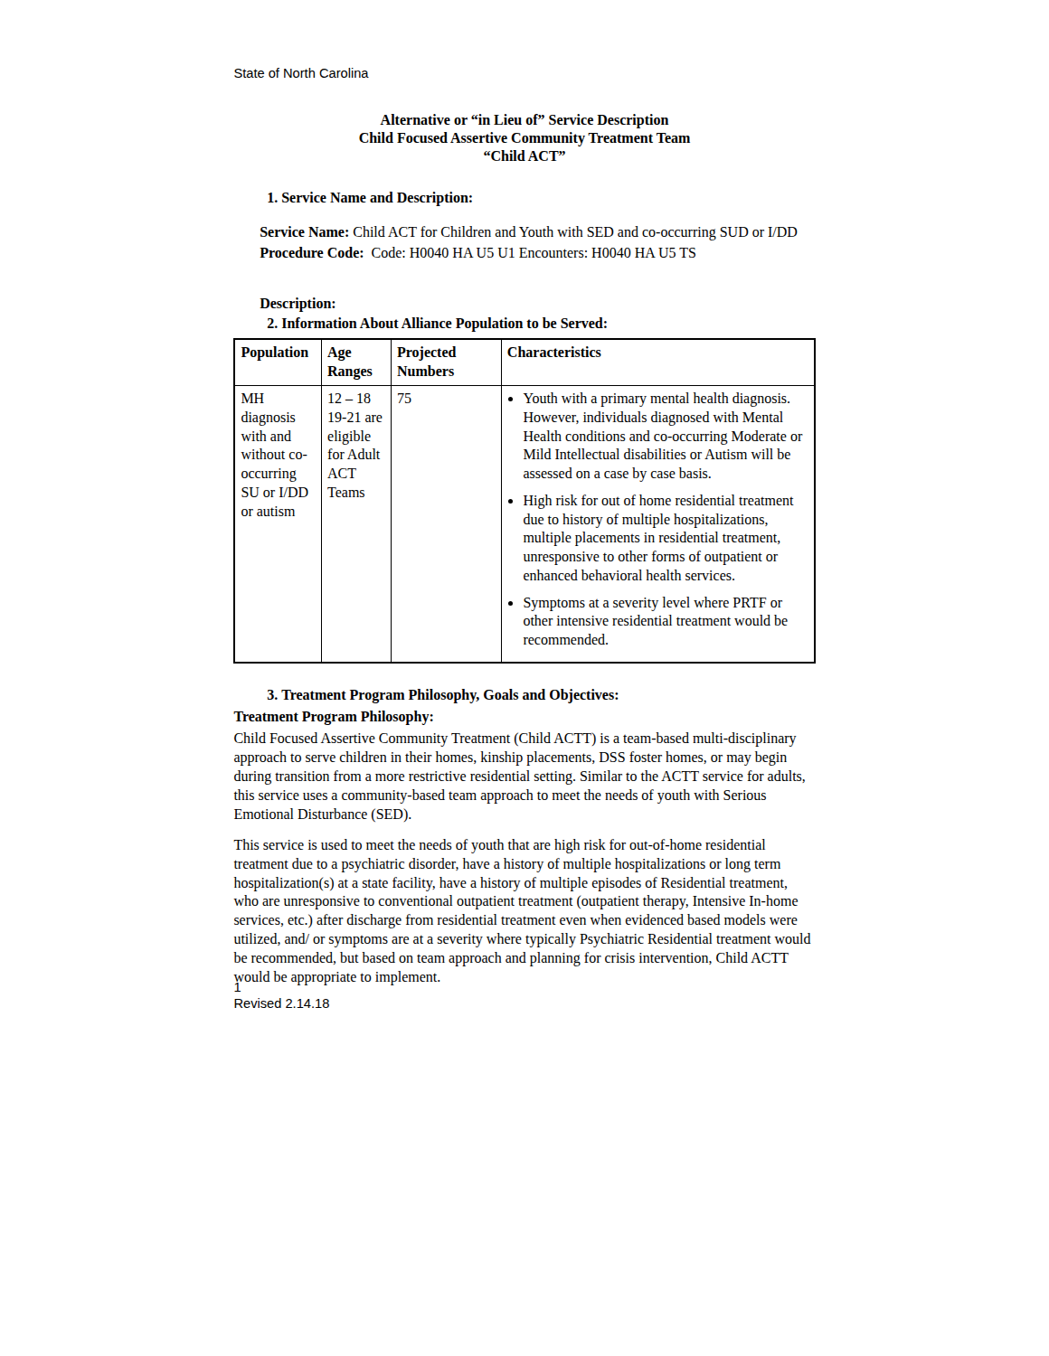State of North Carolina
Alternative or “in Lieu of” Service Description
Child Focused Assertive Community Treatment Team
“Child ACT”
Service Name and Description:
Service Name: Child ACT for Children and Youth with SED and co-occurring SUD or I/DD
Procedure Code: Code: H0040 HA U5 U1 Encounters: H0040 HA U5 TS
Description:
Information About Alliance Population to be Served:
| Population | Age Ranges | Projected Numbers | Characteristics |
| --- | --- | --- | --- |
| MH diagnosis with and without co-occurring SU or I/DD or autism | 12 – 18 19-21 are eligible for Adult ACT Teams | 75 | Youth with a primary mental health diagnosis. However, individuals diagnosed with Mental Health conditions and co-occurring Moderate or Mild Intellectual disabilities or Autism will be assessed on a case by case basis. High risk for out of home residential treatment due to history of multiple hospitalizations, multiple placements in residential treatment, unresponsive to other forms of outpatient or enhanced behavioral health services. Symptoms at a severity level where PRTF or other intensive residential treatment would be recommended. |
Treatment Program Philosophy, Goals and Objectives:
Treatment Program Philosophy:
Child Focused Assertive Community Treatment (Child ACTT) is a team-based multi-disciplinary approach to serve children in their homes, kinship placements, DSS foster homes, or may begin during transition from a more restrictive residential setting. Similar to the ACTT service for adults, this service uses a community-based team approach to meet the needs of youth with Serious Emotional Disturbance (SED).
This service is used to meet the needs of youth that are high risk for out-of-home residential treatment due to a psychiatric disorder, have a history of multiple hospitalizations or long term hospitalization(s) at a state facility, have a history of multiple episodes of Residential treatment, who are unresponsive to conventional outpatient treatment (outpatient therapy, Intensive In-home services, etc.) after discharge from residential treatment even when evidenced based models were utilized, and/ or symptoms are at a severity where typically Psychiatric Residential treatment would be recommended, but based on team approach and planning for crisis intervention, Child ACTT would be appropriate to implement.
1
Revised 2.14.18